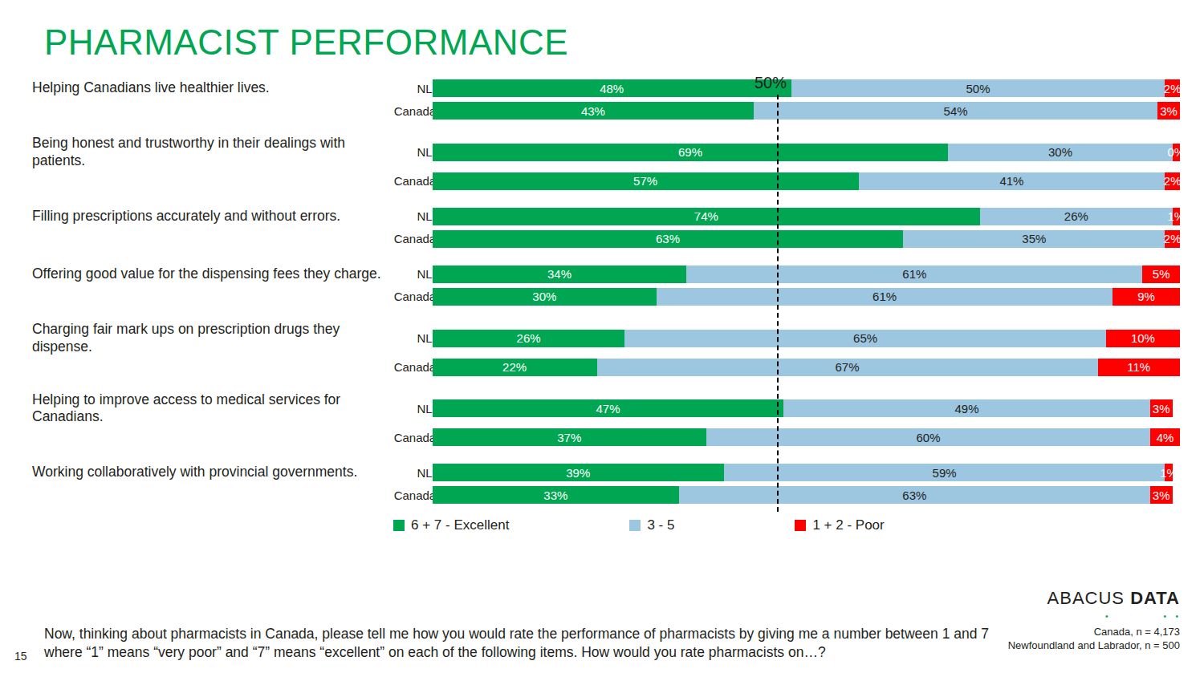PHARMACIST PERFORMANCE
50%
| Helping Canadians live healthier lives. | NL | 48% 50% 2% |
| | Canada | 43% 54% 3% |
| Being honest and trustworthy in their dealings with patients. | NL | 69% 30% 0% |
| | Canada | 57% 41% 2% |
| Filling prescriptions accurately and without errors. | NL | 74% 26% 1% |
| | Canada | 63% 35% 2% |
| Offering good value for the dispensing fees they charge. | NL | 34% 61% 5% |
| | Canada | 30% 61% 9% |
| Charging fair mark ups on prescription drugs they dispense. | NL | 26% 65% 10% |
| | Canada | 22% 67% 11% |
| Helping to improve access to medical services for Canadians. | NL | 47% 49% 3% |
| | Canada | 37% 60% 4% |
| Working collaboratively with provincial governments. | NL | 39% 59% 1% |
| | Canada | 33% 63% 3% |
6 + 7 - Excellent
3 - 5
1 + 2 - Poor
Now, thinking about pharmacists in Canada, please tell me how you would rate the performance of pharmacists by giving me a number between 1 and 7 where “1” means “very poor” and “7” means “excellent” on each of the following items. How would you rate pharmacists on…?
15
ABACUS DATA
• • •
Canada, n = 4,173
Newfoundland and Labrador, n = 500